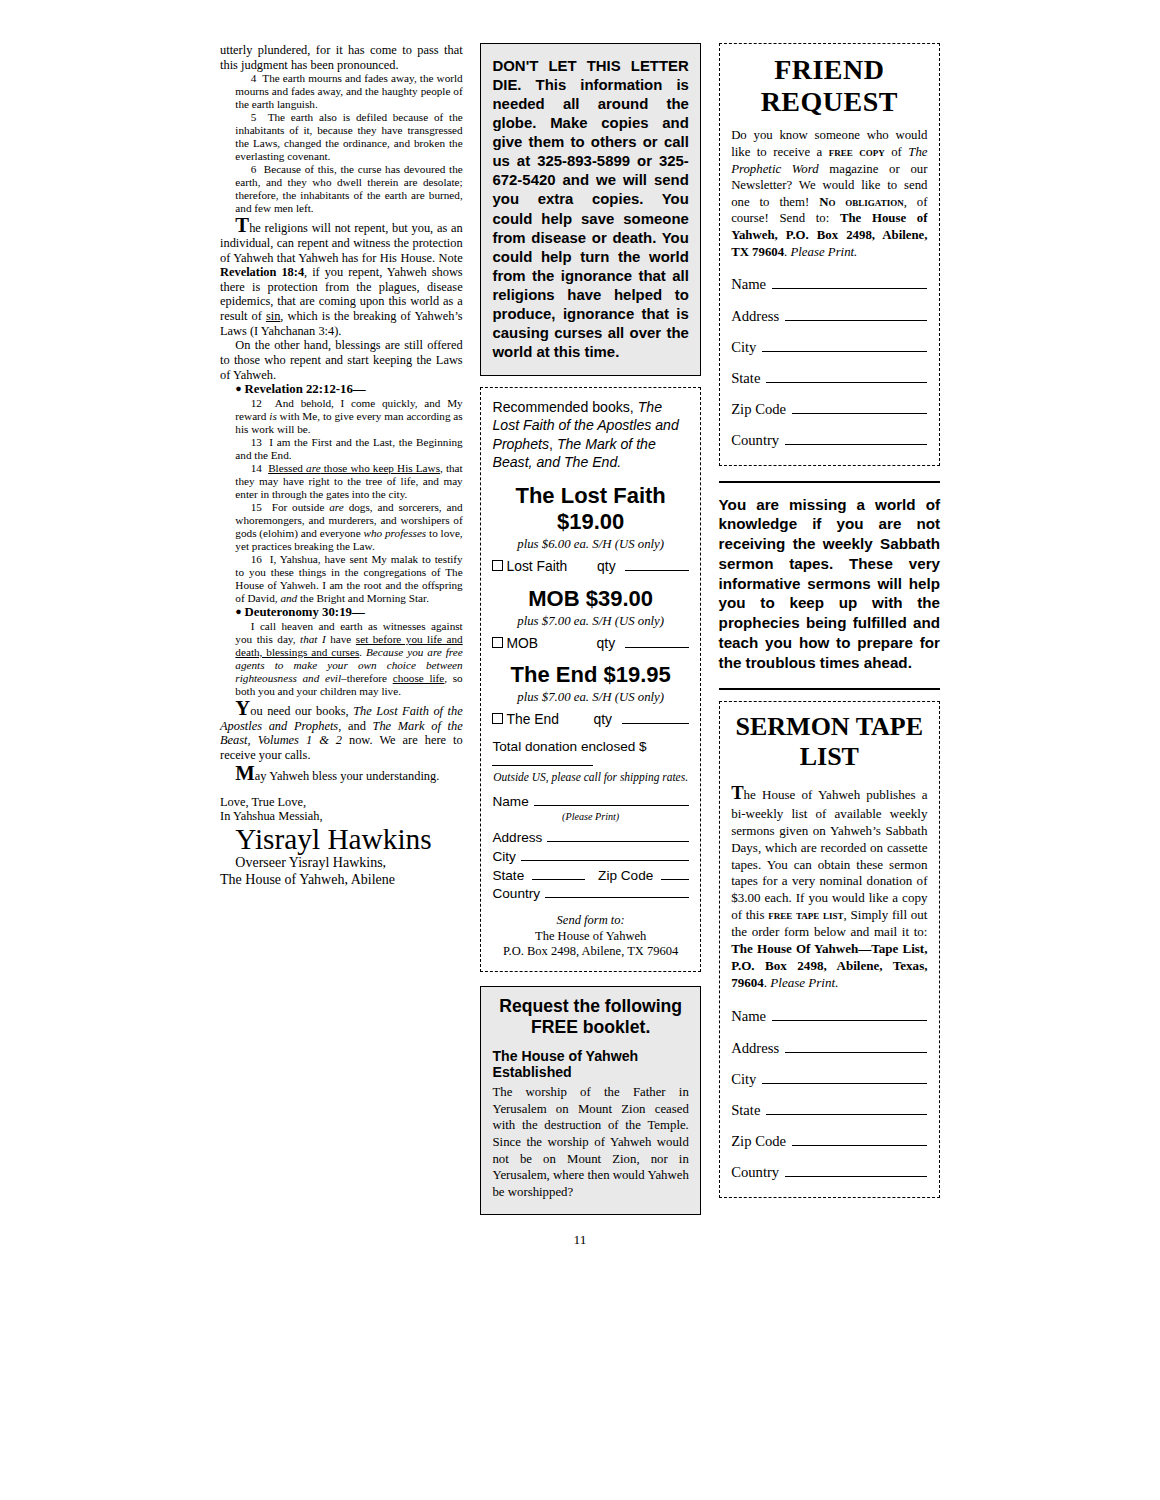utterly plundered, for it has come to pass that this judgment has been pronounced.
4 The earth mourns and fades away, the world mourns and fades away, and the haughty people of the earth languish.
5 The earth also is defiled because of the inhabitants of it, because they have transgressed the Laws, changed the ordinance, and broken the everlasting covenant.
6 Because of this, the curse has devoured the earth, and they who dwell therein are desolate; therefore, the inhabitants of the earth are burned, and few men left.
The religions will not repent, but you, as an individual, can repent and witness the protection of Yahweh that Yahweh has for His House. Note Revelation 18:4, if you repent, Yahweh shows there is protection from the plagues, disease epidemics, that are coming upon this world as a result of sin, which is the breaking of Yahweh’s Laws (I Yahchanan 3:4).
On the other hand, blessings are still offered to those who repent and start keeping the Laws of Yahweh.
Revelation 22:12-16—
12 And behold, I come quickly, and My reward is with Me, to give every man according as his work will be.
13 I am the First and the Last, the Beginning and the End.
14 Blessed are those who keep His Laws, that they may have right to the tree of life, and may enter in through the gates into the city.
15 For outside are dogs, and sorcerers, and whoremongers, and murderers, and worshipers of gods (elohim) and everyone who professes to love, yet practices breaking the Law.
16 I, Yahshua, have sent My malak to testify to you these things in the congregations of The House of Yahweh. I am the root and the offspring of David, and the Bright and Morning Star.
Deuteronomy 30:19—
I call heaven and earth as witnesses against you this day, that I have set before you life and death, blessings and curses. Because you are free agents to make your own choice between righteousness and evil–therefore choose life, so both you and your children may live.
You need our books, The Lost Faith of the Apostles and Prophets, and The Mark of the Beast, Volumes 1 & 2 now. We are here to receive your calls.
May Yahweh bless your understanding.
Love, True Love,
In Yahshua Messiah,
Yisrayl Hawkins
Overseer Yisrayl Hawkins,
The House of Yahweh, Abilene
DON'T LET THIS LETTER DIE. This information is needed all around the globe. Make copies and give them to others or call us at 325-893-5899 or 325-672-5420 and we will send you extra copies. You could help save someone from disease or death. You could help turn the world from the ignorance that all religions have helped to produce, ignorance that is causing curses all over the world at this time.
Recommended books, The Lost Faith of the Apostles and Prophets, The Mark of the Beast, and The End.
The Lost Faith $19.00
plus $6.00 ea. S/H (US only)
Lost Faith qty
MOB $39.00
plus $7.00 ea. S/H (US only)
MOB qty
The End $19.95
plus $7.00 ea. S/H (US only)
The End qty
Total donation enclosed $
Outside US, please call for shipping rates.
Name
(Please Print)
Address
City
State Zip Code
Country
Send form to:
The House of Yahweh
P.O. Box 2498, Abilene, TX 79604
Request the following
FREE booklet.
The House of Yahweh Established
The worship of the Father in Yerusalem on Mount Zion ceased with the destruction of the Temple. Since the worship of Yahweh would not be on Mount Zion, nor in Yerusalem, where then would Yahweh be worshipped?
FRIEND REQUEST
Do you know someone who would like to receive a free copy of The Prophetic Word magazine or our Newsletter? We would like to send one to them! No obligation, of course! Send to: The House of Yahweh, P.O. Box 2498, Abilene, TX 79604. Please Print.
Name
Address
City
State
Zip Code
Country
You are missing a world of knowledge if you are not receiving the weekly Sabbath sermon tapes. These very informative sermons will help you to keep up with the prophecies being fulfilled and teach you how to prepare for the troublous times ahead.
SERMON TAPE LIST
The House of Yahweh publishes a bi-weekly list of available weekly sermons given on Yahweh’s Sabbath Days, which are recorded on cassette tapes. You can obtain these sermon tapes for a very nominal donation of $3.00 each. If you would like a copy of this free tape list, Simply fill out the order form below and mail it to: The House Of Yahweh—Tape List, P.O. Box 2498, Abilene, Texas, 79604. Please Print.
Name
Address
City
State
Zip Code
Country
11